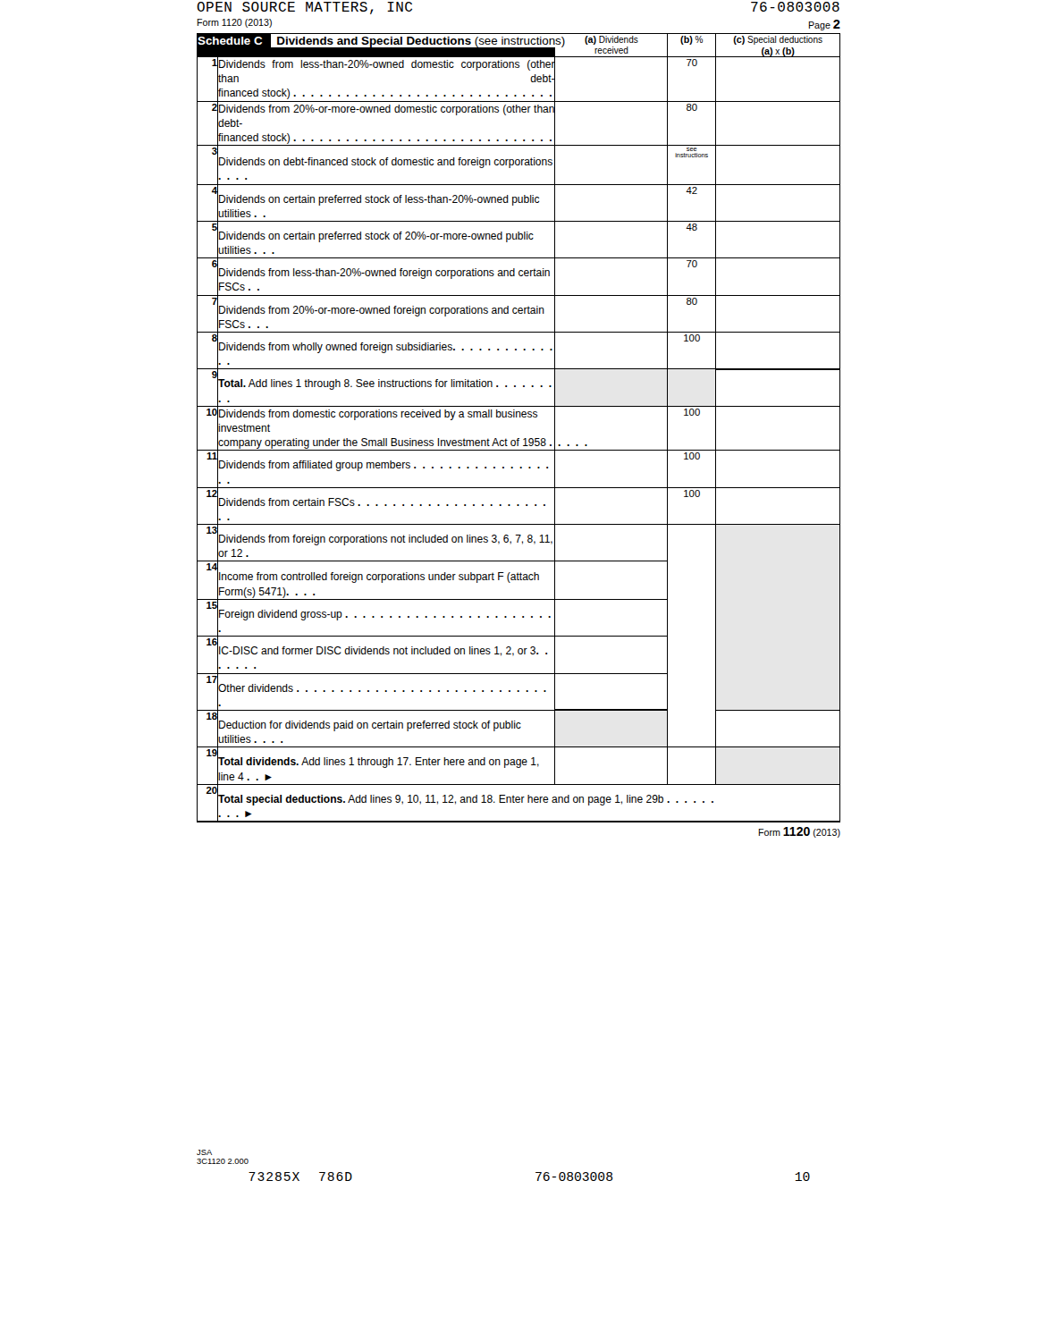OPEN SOURCE MATTERS, INC 76-0803008
Form 1120 (2013) Page 2
| Schedule C Dividends and Special Deductions (see instructions) | (a) Dividends received | (b) % | (c) Special deductions (a) x (b) |
| 1 | Dividends from less-than-20%-owned domestic corporations (other than debt- financed stock) . . . . . . . . . . . . . . . . . . . . . . . . . . . . . . | | 70 | |
| 2 | Dividends from 20%-or-more-owned domestic corporations (other than debt- financed stock) . . . . . . . . . . . . . . . . . . . . . . . . . . . . . . | | 80 | |
| 3 | Dividends on debt-financed stock of domestic and foreign corporations . . . . | | see instructions | |
| 4 | Dividends on certain preferred stock of less-than-20%-owned public utilities . . | | 42 | |
| 5 | Dividends on certain preferred stock of 20%-or-more-owned public utilities . . . | | 48 | |
| 6 | Dividends from less-than-20%-owned foreign corporations and certain FSCs . . | | 70 | |
| 7 | Dividends from 20%-or-more-owned foreign corporations and certain FSCs . . . | | 80 | |
| 8 | Dividends from wholly owned foreign subsidiaries . . . . . . . . . . . . . . | | 100 | |
| 9 | Total. Add lines 1 through 8. See instructions for limitation . . . . . . . . . | | | |
| 10 | Dividends from domestic corporations received by a small business investment company operating under the Small Business Investment Act of 1958 . . . . . | | 100 | |
| 11 | Dividends from affiliated group members . . . . . . . . . . . . . . . . . . | | 100 | |
| 12 | Dividends from certain FSCs . . . . . . . . . . . . . . . . . . . . . . . . | | 100 | |
| 13 | Dividends from foreign corporations not included on lines 3, 6, 7, 8, 11, or 12 . | | | |
| 14 | Income from controlled foreign corporations under subpart F (attach Form(s) 5471) . . . . | |
| 15 | Foreign dividend gross-up . . . . . . . . . . . . . . . . . . . . . . . . . | |
| 16 | IC-DISC and former DISC dividends not included on lines 1, 2, or 3 . . . . . . . | |
| 17 | Other dividends . . . . . . . . . . . . . . . . . . . . . . . . . . . . . . | |
| 18 | Deduction for dividends paid on certain preferred stock of public utilities . . . . | | | |
| 19 | Total dividends. Add lines 1 through 17. Enter here and on page 1, line 4 . . ► | | | |
| 20 | Total special deductions. Add lines 9, 10, 11, 12, and 18. Enter here and on page 1, line 29b . . . . . . . . . ► | |
Form 1120 (2013)
JSA
3C1120 2.000
73285X 786D 76-0803008 10